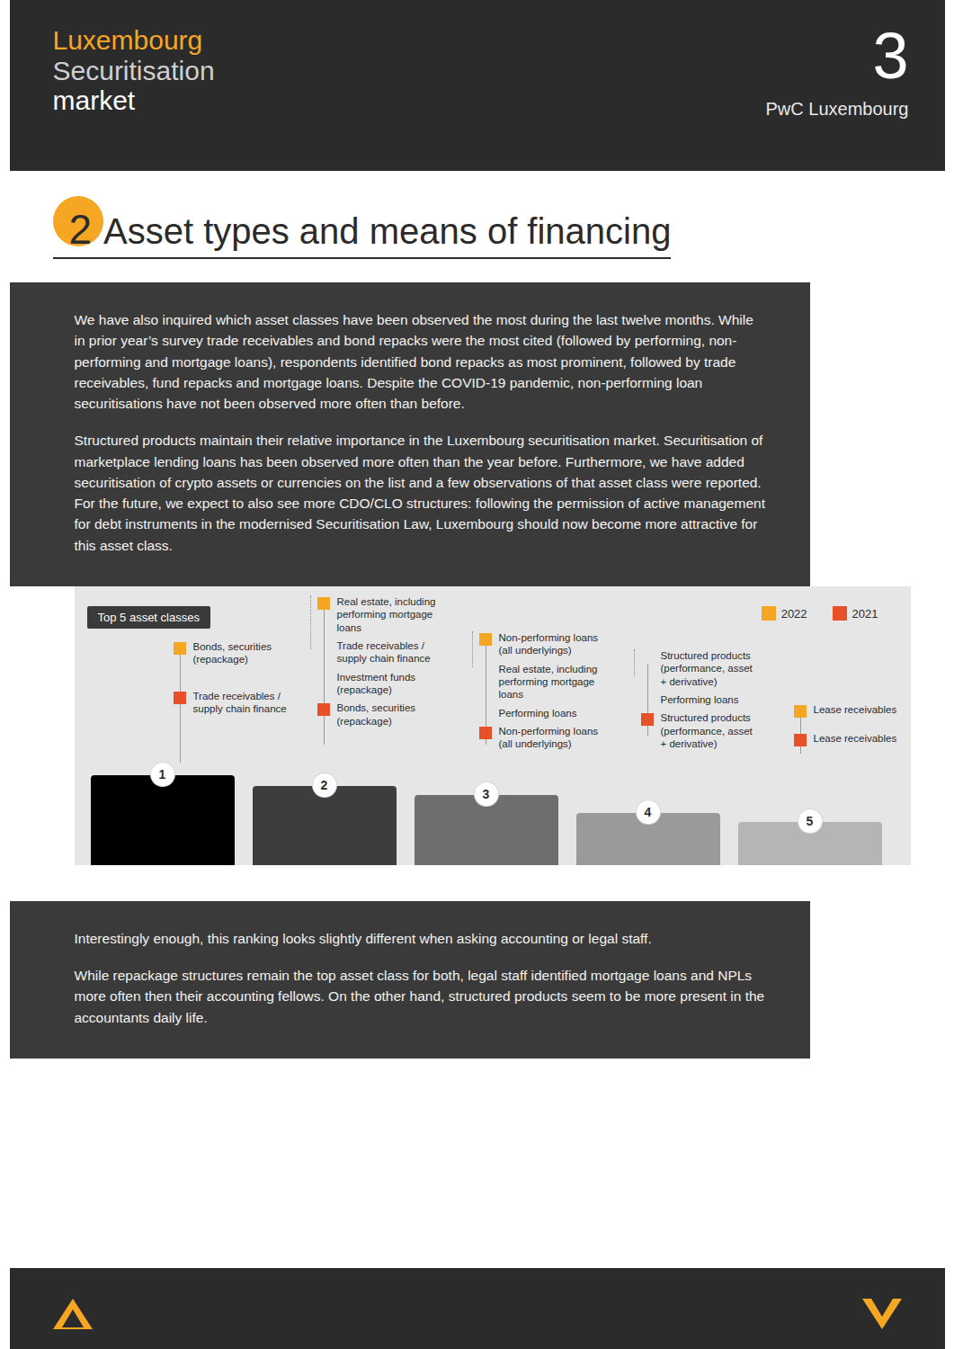Luxembourg
Securitisation
market
3
PwC Luxembourg
2 Asset types and means of financing
We have also inquired which asset classes have been observed the most during the last twelve months. While in prior year’s survey trade receivables and bond repacks were the most cited (followed by performing, non-performing and mortgage loans), respondents identified bond repacks as most prominent, followed by trade receivables, fund repacks and mortgage loans. Despite the COVID-19 pandemic, non-performing loan securitisations have not been observed more often than before.
Structured products maintain their relative importance in the Luxembourg securitisation market. Securitisation of marketplace lending loans has been observed more often than the year before. Furthermore, we have added securitisation of crypto assets or currencies on the list and a few observations of that asset class were reported. For the future, we expect to also see more CDO/CLO structures: following the permission of active management for debt instruments in the modernised Securitisation Law, Luxembourg should now become more attractive for this asset class.
Top 5 asset classes
2022 2021
Bonds, securities
(repackage)
Trade receivables /
supply chain finance
Real estate, including
performing mortgage
loans
Trade receivables /
supply chain finance
Investment funds
(repackage)
Bonds, securities
(repackage)
Non-performing loans
(all underlyings)
Real estate, including
performing mortgage
loans
Performing loans
Non-performing loans
(all underlyings)
Structured products
(performance, asset
+ derivative)
Performing loans
Structured products
(performance, asset
+ derivative)
Lease receivables
Lease receivables
1
2
3
4
5
Interestingly enough, this ranking looks slightly different when asking accounting or legal staff.
While repackage structures remain the top asset class for both, legal staff identified mortgage loans and NPLs more often then their accounting fellows. On the other hand, structured products seem to be more present in the accountants daily life.